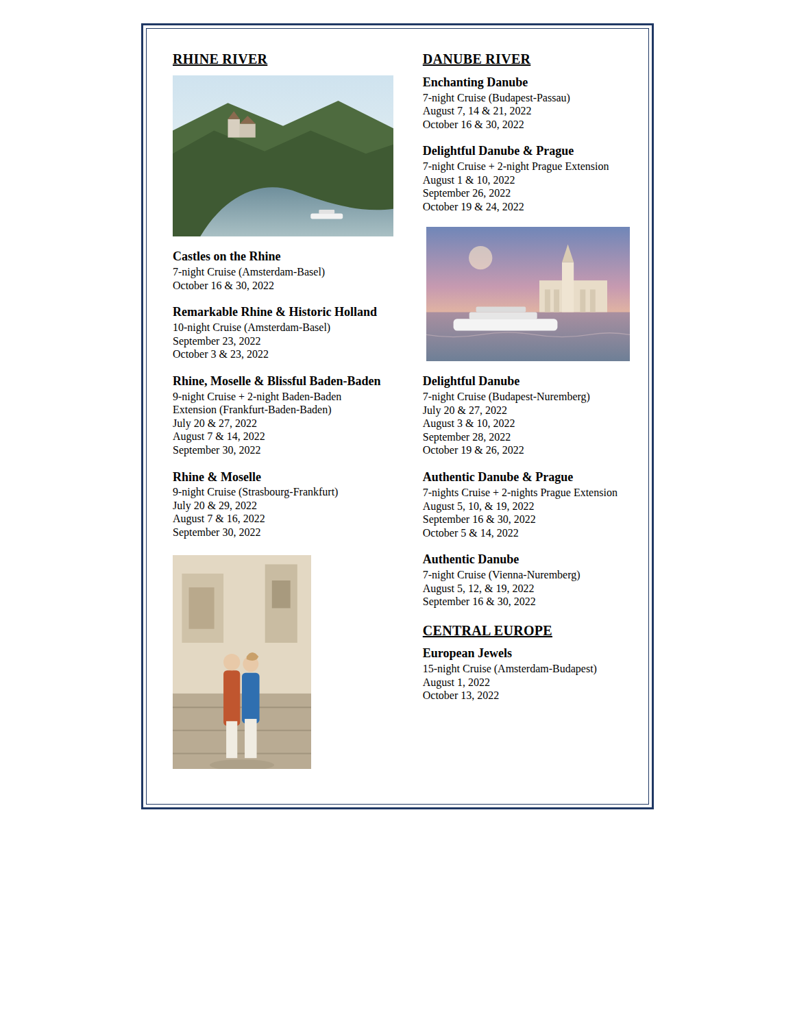RHINE RIVER
Castles on the Rhine
7-night Cruise (Amsterdam-Basel)
October 16 & 30, 2022
Remarkable Rhine & Historic Holland
10-night Cruise (Amsterdam-Basel)
September 23, 2022
October 3 & 23, 2022
Rhine, Moselle & Blissful Baden-Baden
9-night Cruise + 2-night Baden-Baden
Extension (Frankfurt-Baden-Baden)
July 20 & 27, 2022
August 7 & 14, 2022
September 30, 2022
Rhine & Moselle
9-night Cruise (Strasbourg-Frankfurt)
July 20 & 29, 2022
August 7 & 16, 2022
September 30, 2022
DANUBE RIVER
Enchanting Danube
7-night Cruise (Budapest-Passau)
August 7, 14 & 21, 2022
October 16 & 30, 2022
Delightful Danube & Prague
7-night Cruise + 2-night Prague Extension
August 1 & 10, 2022
September 26, 2022
October 19 & 24, 2022
Delightful Danube
7-night Cruise (Budapest-Nuremberg)
July 20 & 27, 2022
August 3 & 10, 2022
September 28, 2022
October 19 & 26, 2022
Authentic Danube & Prague
7-nights Cruise + 2-nights Prague Extension
August 5, 10, & 19, 2022
September 16 & 30, 2022
October 5 & 14, 2022
Authentic Danube
7-night Cruise (Vienna-Nuremberg)
August 5, 12, & 19, 2022
September 16 & 30, 2022
CENTRAL EUROPE
European Jewels
15-night Cruise (Amsterdam-Budapest)
August 1, 2022
October 13, 2022